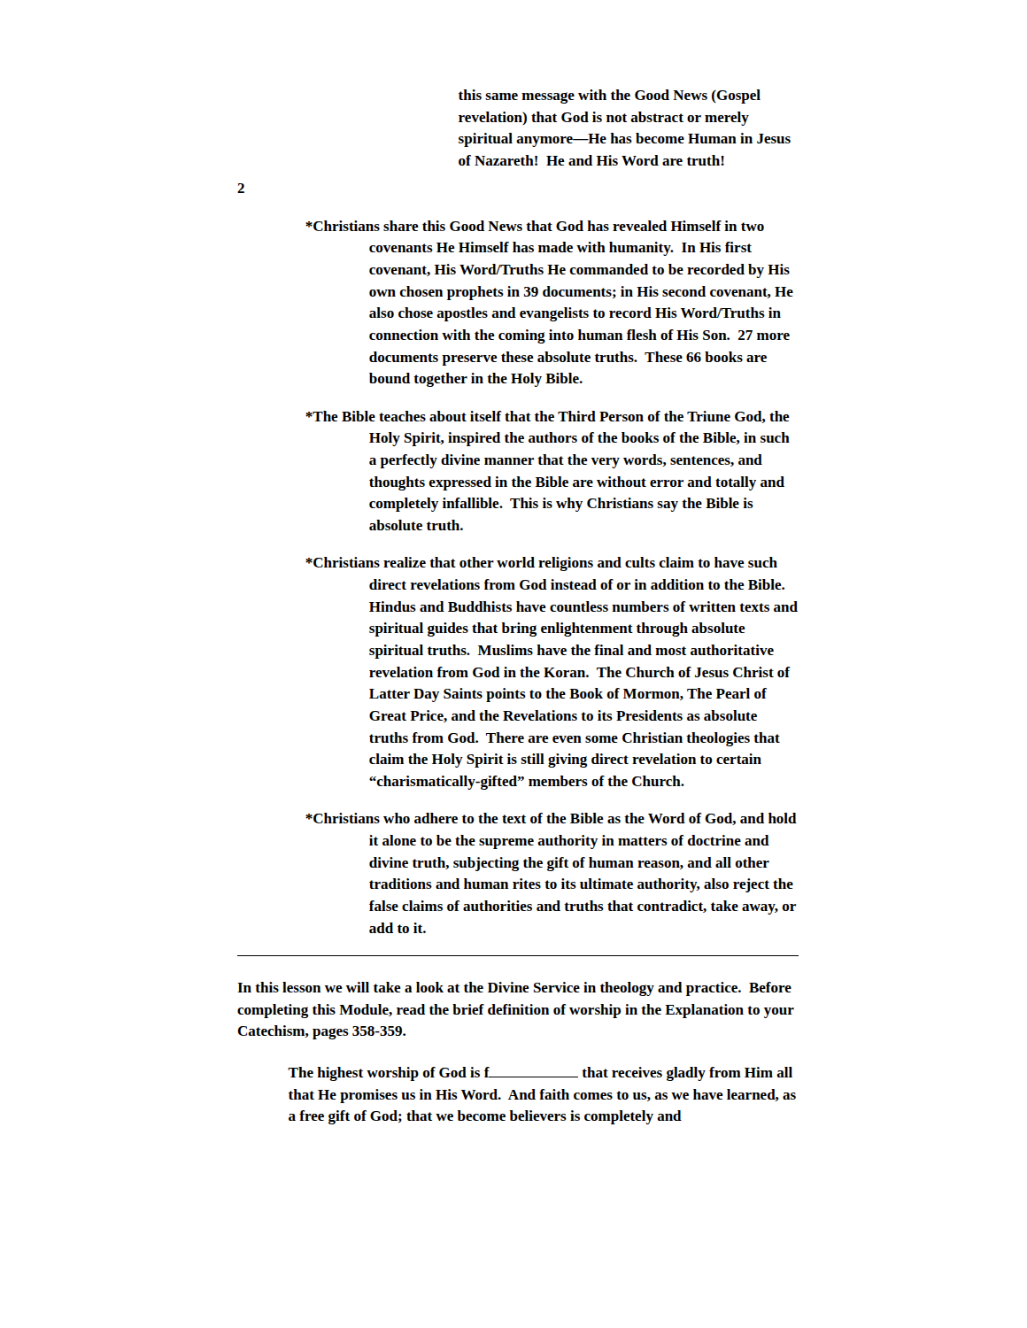this same message with the Good News (Gospel revelation) that God is not abstract or merely spiritual anymore—He has become Human in Jesus of Nazareth! He and His Word are truth!
2
*Christians share this Good News that God has revealed Himself in two covenants He Himself has made with humanity. In His first covenant, His Word/Truths He commanded to be recorded by His own chosen prophets in 39 documents; in His second covenant, He also chose apostles and evangelists to record His Word/Truths in connection with the coming into human flesh of His Son. 27 more documents preserve these absolute truths. These 66 books are bound together in the Holy Bible.
*The Bible teaches about itself that the Third Person of the Triune God, the Holy Spirit, inspired the authors of the books of the Bible, in such a perfectly divine manner that the very words, sentences, and thoughts expressed in the Bible are without error and totally and completely infallible. This is why Christians say the Bible is absolute truth.
*Christians realize that other world religions and cults claim to have such direct revelations from God instead of or in addition to the Bible. Hindus and Buddhists have countless numbers of written texts and spiritual guides that bring enlightenment through absolute spiritual truths. Muslims have the final and most authoritative revelation from God in the Koran. The Church of Jesus Christ of Latter Day Saints points to the Book of Mormon, The Pearl of Great Price, and the Revelations to its Presidents as absolute truths from God. There are even some Christian theologies that claim the Holy Spirit is still giving direct revelation to certain “charismatically-gifted” members of the Church.
*Christians who adhere to the text of the Bible as the Word of God, and hold it alone to be the supreme authority in matters of doctrine and divine truth, subjecting the gift of human reason, and all other traditions and human rites to its ultimate authority, also reject the false claims of authorities and truths that contradict, take away, or add to it.
In this lesson we will take a look at the Divine Service in theology and practice. Before completing this Module, read the brief definition of worship in the Explanation to your Catechism, pages 358-359.
The highest worship of God is f that receives gladly from Him all that He promises us in His Word. And faith comes to us, as we have learned, as a free gift of God; that we become believers is completely and